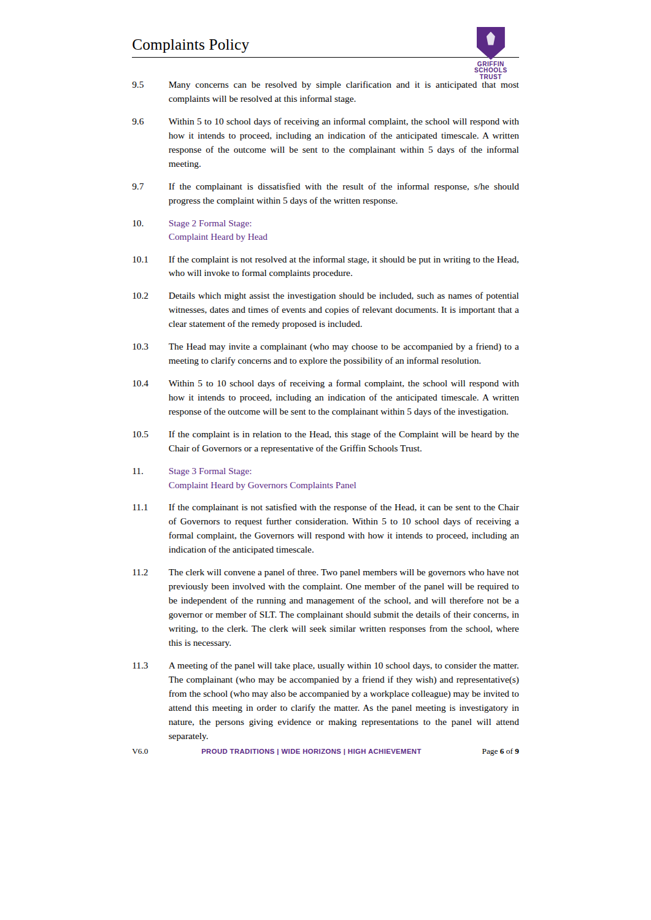GRIFFIN
SCHOOLS
TRUST
Complaints Policy
9.5 Many concerns can be resolved by simple clarification and it is anticipated that most complaints will be resolved at this informal stage.
9.6 Within 5 to 10 school days of receiving an informal complaint, the school will respond with how it intends to proceed, including an indication of the anticipated timescale. A written response of the outcome will be sent to the complainant within 5 days of the informal meeting.
9.7 If the complainant is dissatisfied with the result of the informal response, s/he should progress the complaint within 5 days of the written response.
10. Stage 2 Formal Stage:Complaint Heard by Head
10.1 If the complaint is not resolved at the informal stage, it should be put in writing to the Head, who will invoke to formal complaints procedure.
10.2 Details which might assist the investigation should be included, such as names of potential witnesses, dates and times of events and copies of relevant documents. It is important that a clear statement of the remedy proposed is included.
10.3 The Head may invite a complainant (who may choose to be accompanied by a friend) to a meeting to clarify concerns and to explore the possibility of an informal resolution.
10.4 Within 5 to 10 school days of receiving a formal complaint, the school will respond with how it intends to proceed, including an indication of the anticipated timescale. A written response of the outcome will be sent to the complainant within 5 days of the investigation.
10.5 If the complaint is in relation to the Head, this stage of the Complaint will be heard by the Chair of Governors or a representative of the Griffin Schools Trust.
11. Stage 3 Formal Stage:Complaint Heard by Governors Complaints Panel
11.1 If the complainant is not satisfied with the response of the Head, it can be sent to the Chair of Governors to request further consideration. Within 5 to 10 school days of receiving a formal complaint, the Governors will respond with how it intends to proceed, including an indication of the anticipated timescale.
11.2 The clerk will convene a panel of three. Two panel members will be governors who have not previously been involved with the complaint. One member of the panel will be required to be independent of the running and management of the school, and will therefore not be a governor or member of SLT. The complainant should submit the details of their concerns, in writing, to the clerk. The clerk will seek similar written responses from the school, where this is necessary.
11.3 A meeting of the panel will take place, usually within 10 school days, to consider the matter. The complainant (who may be accompanied by a friend if they wish) and representative(s) from the school (who may also be accompanied by a workplace colleague) may be invited to attend this meeting in order to clarify the matter. As the panel meeting is investigatory in nature, the persons giving evidence or making representations to the panel will attend separately.
V6.0
Proud Traditions | Wide Horizons | High Achievement
Page 6 of 9